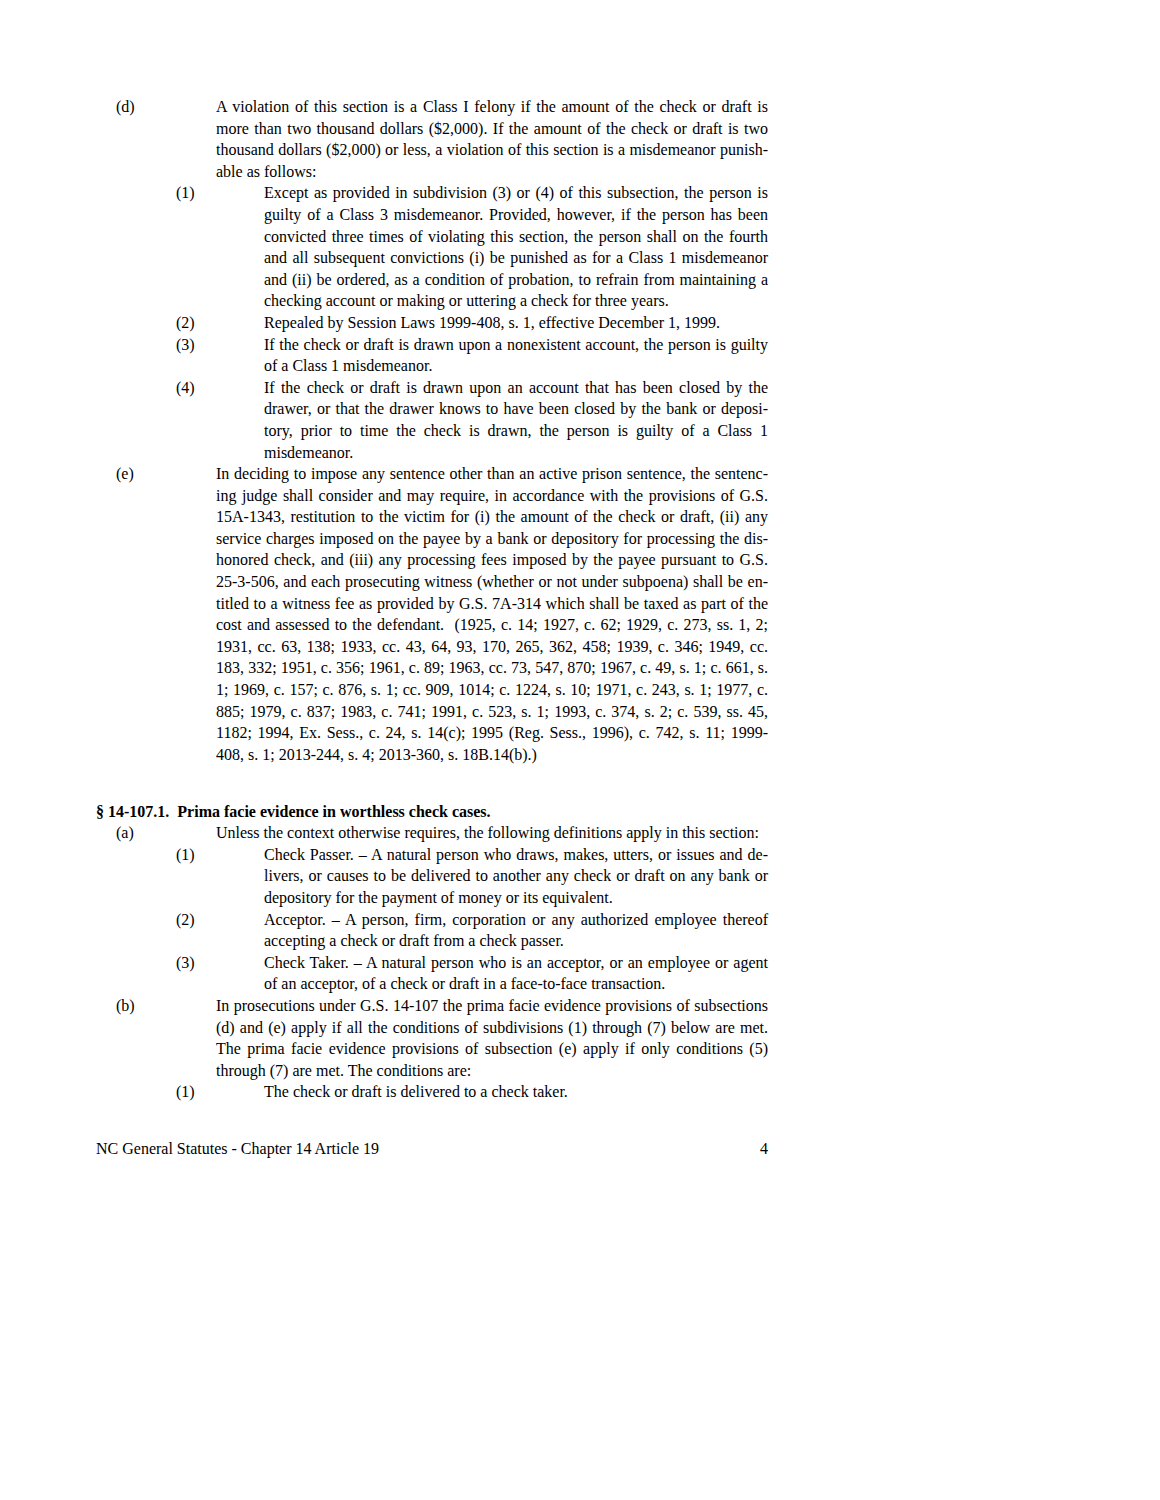(d)
A violation of this section is a Class I felony if the amount of the check or draft is more than two thousand dollars ($2,000). If the amount of the check or draft is two thousand dollars ($2,000) or less, a violation of this section is a misdemeanor punishable as follows:
(1)
Except as provided in subdivision (3) or (4) of this subsection, the person is guilty of a Class 3 misdemeanor. Provided, however, if the person has been convicted three times of violating this section, the person shall on the fourth and all subsequent convictions (i) be punished as for a Class 1 misdemeanor and (ii) be ordered, as a condition of probation, to refrain from maintaining a checking account or making or uttering a check for three years.
(2)
Repealed by Session Laws 1999-408, s. 1, effective December 1, 1999.
(3)
If the check or draft is drawn upon a nonexistent account, the person is guilty of a Class 1 misdemeanor.
(4)
If the check or draft is drawn upon an account that has been closed by the drawer, or that the drawer knows to have been closed by the bank or depository, prior to time the check is drawn, the person is guilty of a Class 1 misdemeanor.
(e)
In deciding to impose any sentence other than an active prison sentence, the sentencing judge shall consider and may require, in accordance with the provisions of G.S. 15A-1343, restitution to the victim for (i) the amount of the check or draft, (ii) any service charges imposed on the payee by a bank or depository for processing the dishonored check, and (iii) any processing fees imposed by the payee pursuant to G.S. 25-3-506, and each prosecuting witness (whether or not under subpoena) shall be entitled to a witness fee as provided by G.S. 7A-314 which shall be taxed as part of the cost and assessed to the defendant. (1925, c. 14; 1927, c. 62; 1929, c. 273, ss. 1, 2; 1931, cc. 63, 138; 1933, cc. 43, 64, 93, 170, 265, 362, 458; 1939, c. 346; 1949, cc. 183, 332; 1951, c. 356; 1961, c. 89; 1963, cc. 73, 547, 870; 1967, c. 49, s. 1; c. 661, s. 1; 1969, c. 157; c. 876, s. 1; cc. 909, 1014; c. 1224, s. 10; 1971, c. 243, s. 1; 1977, c. 885; 1979, c. 837; 1983, c. 741; 1991, c. 523, s. 1; 1993, c. 374, s. 2; c. 539, ss. 45, 1182; 1994, Ex. Sess., c. 24, s. 14(c); 1995 (Reg. Sess., 1996), c. 742, s. 11; 1999-408, s. 1; 2013-244, s. 4; 2013-360, s. 18B.14(b).)
§ 14-107.1. Prima facie evidence in worthless check cases.
(a)
Unless the context otherwise requires, the following definitions apply in this section:
(1)
Check Passer. – A natural person who draws, makes, utters, or issues and delivers, or causes to be delivered to another any check or draft on any bank or depository for the payment of money or its equivalent.
(2)
Acceptor. – A person, firm, corporation or any authorized employee thereof accepting a check or draft from a check passer.
(3)
Check Taker. – A natural person who is an acceptor, or an employee or agent of an acceptor, of a check or draft in a face-to-face transaction.
(b)
In prosecutions under G.S. 14-107 the prima facie evidence provisions of subsections (d) and (e) apply if all the conditions of subdivisions (1) through (7) below are met. The prima facie evidence provisions of subsection (e) apply if only conditions (5) through (7) are met. The conditions are:
(1)
The check or draft is delivered to a check taker.
NC General Statutes - Chapter 14 Article 19
4